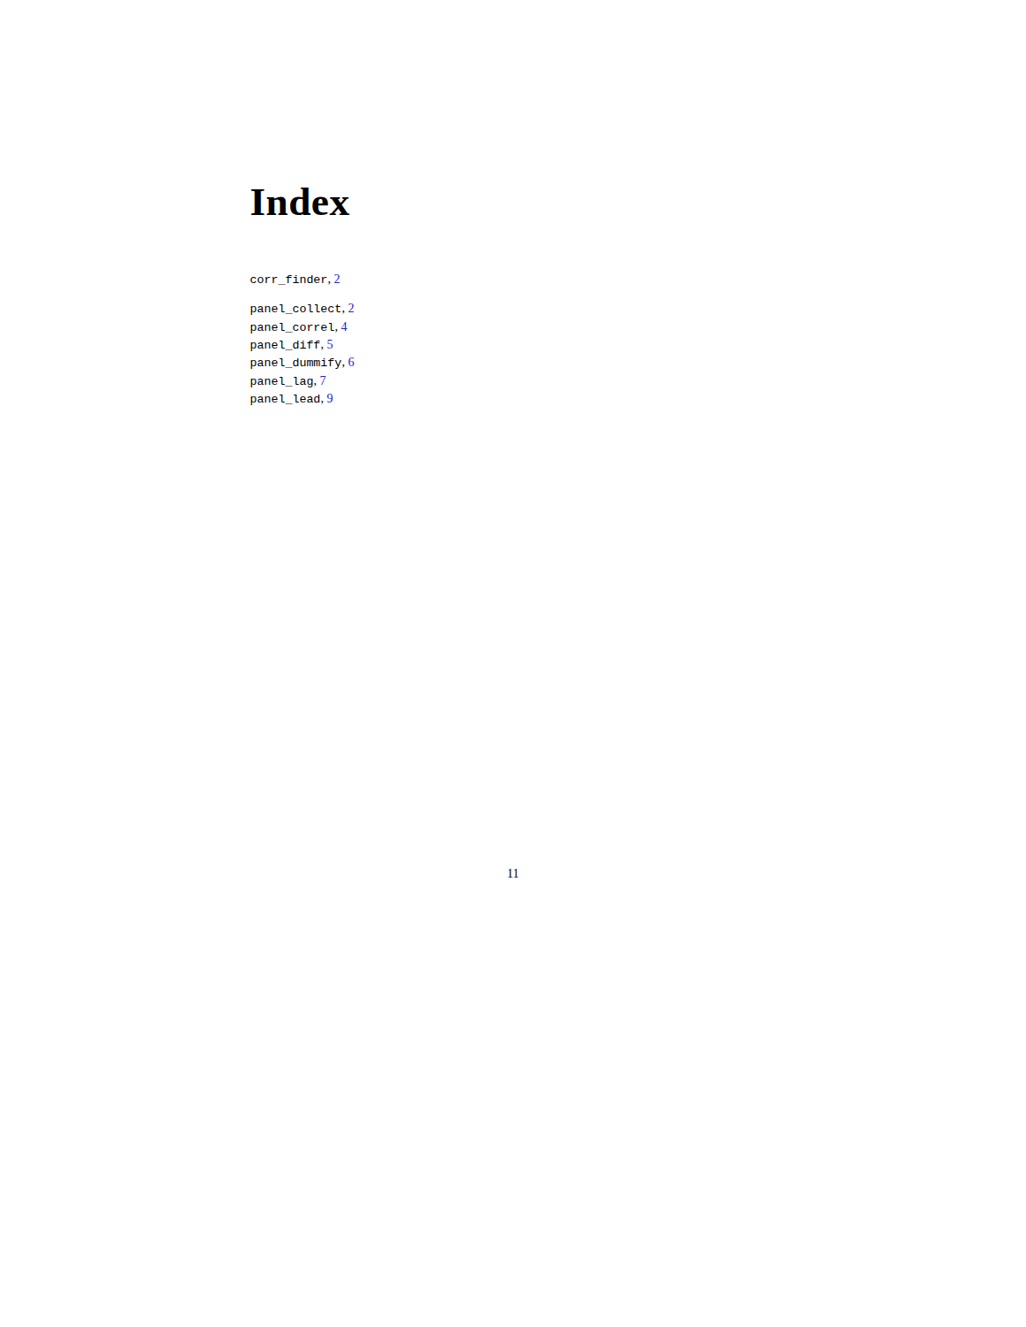Index
corr_finder, 2
panel_collect, 2
panel_correl, 4
panel_diff, 5
panel_dummify, 6
panel_lag, 7
panel_lead, 9
11